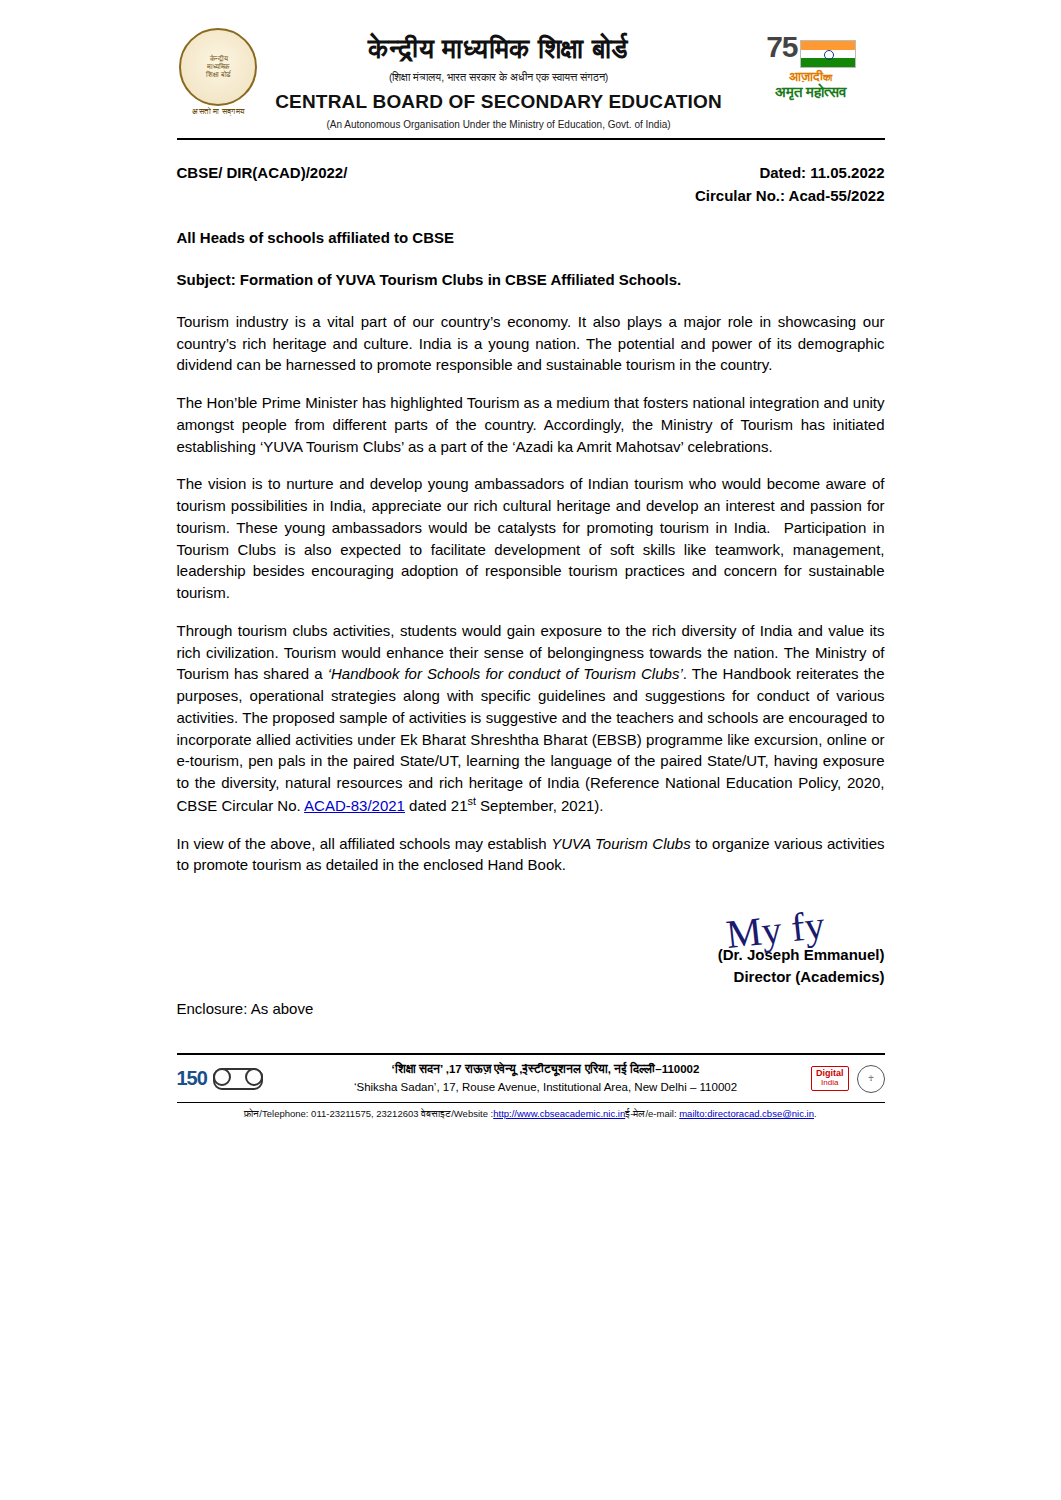केन्द्रीय
माध्यमिक
शिक्षा बोर्ड
असतो मा सद्गमय
केन्द्रीय माध्यमिक शिक्षा बोर्ड
(शिक्षा मंत्रालय, भारत सरकार के अधीन एक स्वायत्त संगठन)
CENTRAL BOARD OF SECONDARY EDUCATION
(An Autonomous Organisation Under the Ministry of Education, Govt. of India)
75
आज़ादीका
अमृत महोत्सव
CBSE/ DIR(ACAD)/2022/
Dated: 11.05.2022
Circular No.: Acad-55/2022
All Heads of schools affiliated to CBSE
Subject: Formation of YUVA Tourism Clubs in CBSE Affiliated Schools.
Tourism industry is a vital part of our country’s economy. It also plays a major role in showcasing our country’s rich heritage and culture. India is a young nation. The potential and power of its demographic dividend can be harnessed to promote responsible and sustainable tourism in the country.
The Hon’ble Prime Minister has highlighted Tourism as a medium that fosters national integration and unity amongst people from different parts of the country. Accordingly, the Ministry of Tourism has initiated establishing ‘YUVA Tourism Clubs’ as a part of the ‘Azadi ka Amrit Mahotsav’ celebrations.
The vision is to nurture and develop young ambassadors of Indian tourism who would become aware of tourism possibilities in India, appreciate our rich cultural heritage and develop an interest and passion for tourism. These young ambassadors would be catalysts for promoting tourism in India. Participation in Tourism Clubs is also expected to facilitate development of soft skills like teamwork, management, leadership besides encouraging adoption of responsible tourism practices and concern for sustainable tourism.
Through tourism clubs activities, students would gain exposure to the rich diversity of India and value its rich civilization. Tourism would enhance their sense of belongingness towards the nation. The Ministry of Tourism has shared a ‘Handbook for Schools for conduct of Tourism Clubs’. The Handbook reiterates the purposes, operational strategies along with specific guidelines and suggestions for conduct of various activities. The proposed sample of activities is suggestive and the teachers and schools are encouraged to incorporate allied activities under Ek Bharat Shreshtha Bharat (EBSB) programme like excursion, online or e-tourism, pen pals in the paired State/UT, learning the language of the paired State/UT, having exposure to the diversity, natural resources and rich heritage of India (Reference National Education Policy, 2020, CBSE Circular No. ACAD-83/2021 dated 21st September, 2021).
In view of the above, all affiliated schools may establish YUVA Tourism Clubs to organize various activities to promote tourism as detailed in the enclosed Hand Book.
My fy
(Dr. Joseph Emmanuel)
Director (Academics)
Enclosure: As above
150
‘शिक्षा सदन’ ,17 राऊज़ एवेन्यू ,इंस्टीट्यूशनल एरिया, नई दिल्ली–110002
‘Shiksha Sadan’, 17, Rouse Avenue, Institutional Area, New Delhi – 110002
Digital India
☥
फ़ोन/Telephone: 011-23211575, 23212603 वेबसाइट/Website :http://www.cbseacademic.nic.inई-मेल/e-mail: mailto:directoracad.cbse@nic.in.